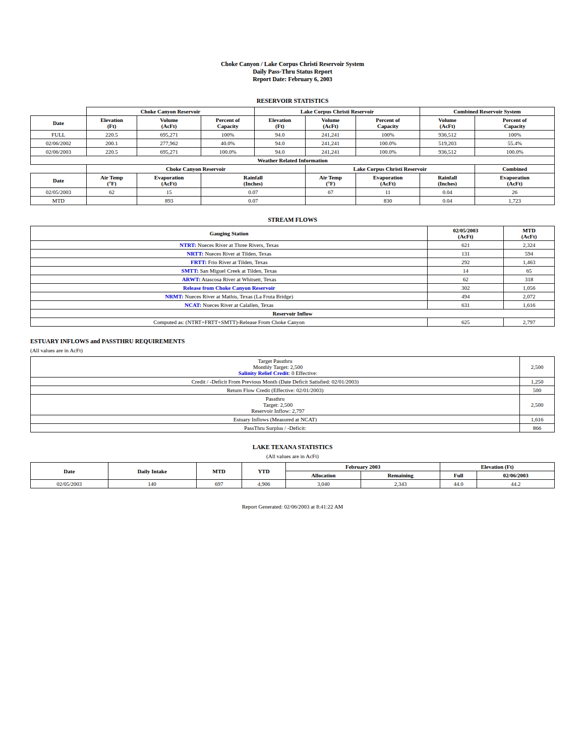Choke Canyon / Lake Corpus Christi Reservoir System
Daily Pass-Thru Status Report
Report Date: February 6, 2003
RESERVOIR STATISTICS
| | Choke Canyon Reservoir | Lake Corpus Christi Reservoir | Combined Reservoir System |
| --- | --- | --- | --- |
| Date | Elevation (Ft) | Volume (AcFt) | Percent of Capacity | Elevation (Ft) | Volume (AcFt) | Percent of Capacity | Volume (AcFt) | Percent of Capacity |
| FULL | 220.5 | 695,271 | 100% | 94.0 | 241,241 | 100% | 936,512 | 100% |
| 02/06/2002 | 200.1 | 277,962 | 40.0% | 94.0 | 241,241 | 100.0% | 519,203 | 55.4% |
| 02/06/2003 | 220.5 | 695,271 | 100.0% | 94.0 | 241,241 | 100.0% | 936,512 | 100.0% |
| Weather Related Information |
| | Choke Canyon Reservoir | Lake Corpus Christi Reservoir | Combined |
| Date | Air Temp (°F) | Evaporation (AcFt) | Rainfall (Inches) | Air Temp (°F) | Evaporation (AcFt) | Rainfall (Inches) | Evaporation (AcFt) |
| 02/05/2003 | 62 | 15 | 0.07 | 67 | 11 | 0.04 | 26 |
| MTD | | 893 | 0.07 | | 830 | 0.04 | 1,723 |
STREAM FLOWS
| Gauging Station | 02/05/2003 (AcFt) | MTD (AcFt) |
| --- | --- | --- |
| NTRT: Nueces River at Three Rivers, Texas | 621 | 2,324 |
| NRTT: Nueces River at Tilden, Texas | 131 | 594 |
| FRTT: Frio River at Tilden, Texas | 292 | 1,463 |
| SMTT: San Miguel Creek at Tilden, Texas | 14 | 65 |
| ARWT: Atascosa River at Whitsett, Texas | 62 | 318 |
| Release from Choke Canyon Reservoir | 302 | 1,056 |
| NRMT: Nueces River at Mathis, Texas (La Fruta Bridge) | 494 | 2,072 |
| NCAT: Nueces River at Calallen, Texas | 631 | 1,616 |
| Reservoir Inflow |
| Computed as: (NTRT+FRTT+SMTT)-Release From Choke Canyon | 625 | 2,797 |
ESTUARY INFLOWS and PASSTHRU REQUIREMENTS
(All values are in AcFt)
| Target Passthru Monthly Target: 2,500 Salinity Relief Credit : 0 Effective: | 2,500 |
| Credit / -Deficit From Previous Month (Date Deficit Satisfied: 02/01/2003) | 1,250 |
| Return Flow Credit (Effective: 02/01/2003) | 500 |
| Passthru Target: 2,500 Reservoir Inflow: 2,797 | 2,500 |
| Estuary Inflows (Measured at NCAT) | 1,616 |
| PassThru Surplus / -Deficit: | 866 |
LAKE TEXANA STATISTICS
(All values are in AcFt)
| Date | Daily Intake | MTD | YTD | February 2003 | Elevation (Ft) |
| --- | --- | --- | --- | --- | --- |
| Allocation | Remaining | Full | 02/06/2003 |
| 02/05/2003 | 140 | 697 | 4,906 | 3,040 | 2,343 | 44.0 | 44.2 |
Report Generated: 02/06/2003 at 8:41:22 AM